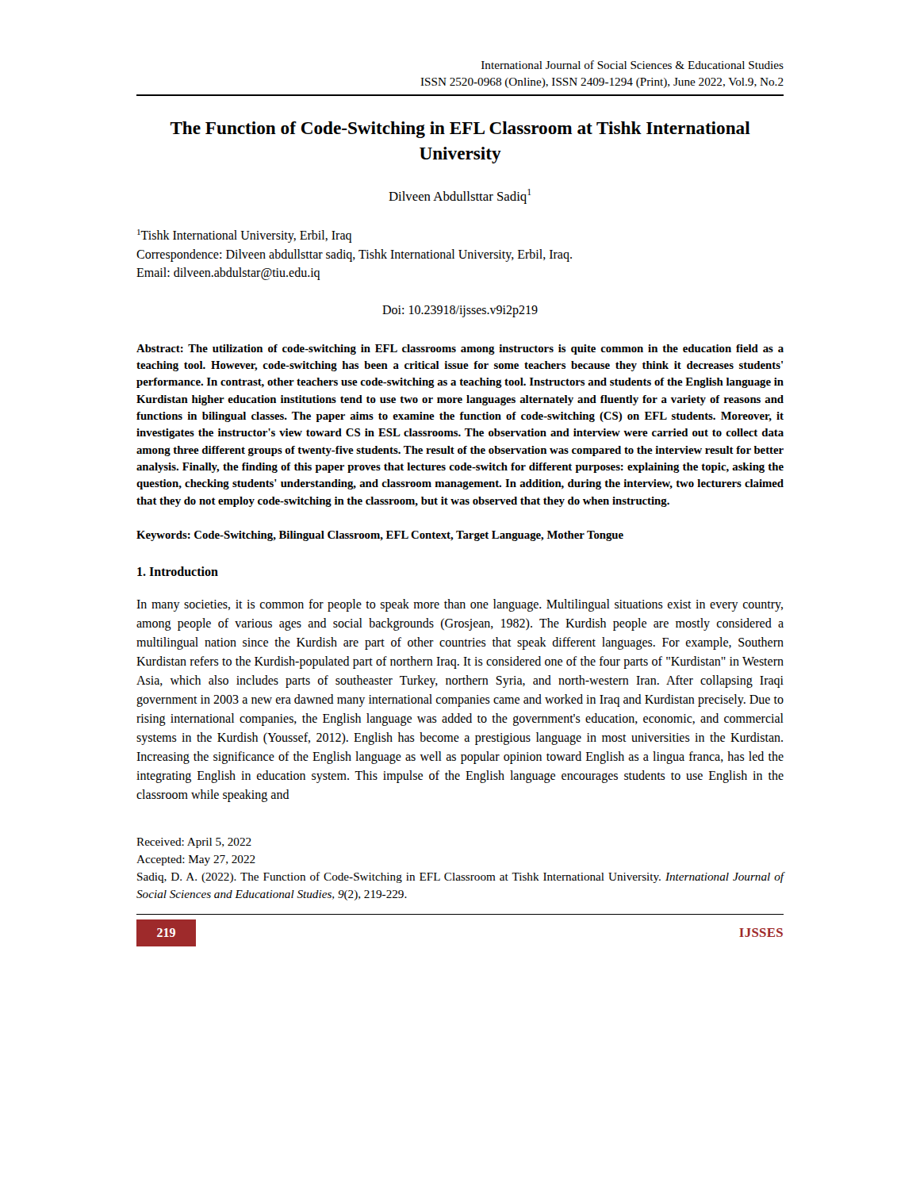International Journal of Social Sciences & Educational Studies
ISSN 2520-0968 (Online), ISSN 2409-1294 (Print), June 2022, Vol.9, No.2
The Function of Code-Switching in EFL Classroom at Tishk International University
Dilveen Abdullsttar Sadiq1
1Tishk International University, Erbil, Iraq
Correspondence: Dilveen abdullsttar sadiq, Tishk International University, Erbil, Iraq.
Email: dilveen.abdulstar@tiu.edu.iq
Doi: 10.23918/ijsses.v9i2p219
Abstract: The utilization of code-switching in EFL classrooms among instructors is quite common in the education field as a teaching tool. However, code-switching has been a critical issue for some teachers because they think it decreases students' performance. In contrast, other teachers use code-switching as a teaching tool. Instructors and students of the English language in Kurdistan higher education institutions tend to use two or more languages alternately and fluently for a variety of reasons and functions in bilingual classes. The paper aims to examine the function of code-switching (CS) on EFL students. Moreover, it investigates the instructor's view toward CS in ESL classrooms. The observation and interview were carried out to collect data among three different groups of twenty-five students. The result of the observation was compared to the interview result for better analysis. Finally, the finding of this paper proves that lectures code-switch for different purposes: explaining the topic, asking the question, checking students' understanding, and classroom management. In addition, during the interview, two lecturers claimed that they do not employ code-switching in the classroom, but it was observed that they do when instructing.
Keywords: Code-Switching, Bilingual Classroom, EFL Context, Target Language, Mother Tongue
1. Introduction
In many societies, it is common for people to speak more than one language. Multilingual situations exist in every country, among people of various ages and social backgrounds (Grosjean, 1982). The Kurdish people are mostly considered a multilingual nation since the Kurdish are part of other countries that speak different languages. For example, Southern Kurdistan refers to the Kurdish-populated part of northern Iraq. It is considered one of the four parts of "Kurdistan" in Western Asia, which also includes parts of southeaster Turkey, northern Syria, and north-western Iran. After collapsing Iraqi government in 2003 a new era dawned many international companies came and worked in Iraq and Kurdistan precisely. Due to rising international companies, the English language was added to the government's education, economic, and commercial systems in the Kurdish (Youssef, 2012). English has become a prestigious language in most universities in the Kurdistan. Increasing the significance of the English language as well as popular opinion toward English as a lingua franca, has led the integrating English in education system. This impulse of the English language encourages students to use English in the classroom while speaking and
Received: April 5, 2022
Accepted: May 27, 2022
Sadiq, D. A. (2022). The Function of Code-Switching in EFL Classroom at Tishk International University. International Journal of Social Sciences and Educational Studies, 9(2), 219-229.
219 IJSSES